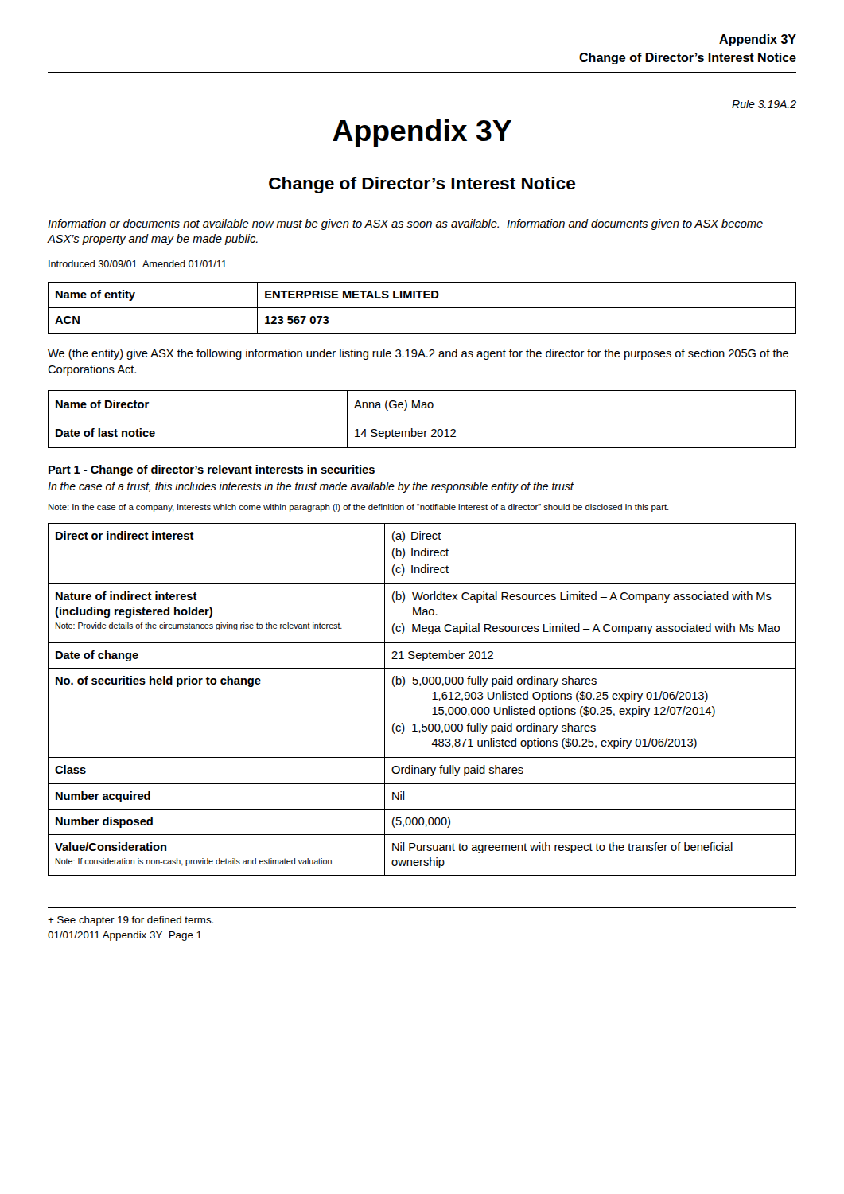Appendix 3Y
Change of Director’s Interest Notice
Rule 3.19A.2
Appendix 3Y
Change of Director’s Interest Notice
Information or documents not available now must be given to ASX as soon as available. Information and documents given to ASX become ASX’s property and may be made public.
Introduced 30/09/01 Amended 01/01/11
| Name of entity | ENTERPRISE METALS LIMITED |
| ACN | 123 567 073 |
We (the entity) give ASX the following information under listing rule 3.19A.2 and as agent for the director for the purposes of section 205G of the Corporations Act.
| Name of Director | Anna (Ge) Mao |
| Date of last notice | 14 September 2012 |
Part 1 - Change of director’s relevant interests in securities
In the case of a trust, this includes interests in the trust made available by the responsible entity of the trust
Note: In the case of a company, interests which come within paragraph (i) of the definition of “notifiable interest of a director” should be disclosed in this part.
| Direct or indirect interest | (a) Direct (b) Indirect (c) Indirect |
| Nature of indirect interest (including registered holder) Note: Provide details of the circumstances giving rise to the relevant interest. | (b) Worldtex Capital Resources Limited – A Company associated with Ms Mao. (c) Mega Capital Resources Limited – A Company associated with Ms Mao |
| Date of change | 21 September 2012 |
| No. of securities held prior to change | (b) 5,000,000 fully paid ordinary shares 1,612,903 Unlisted Options ($0.25 expiry 01/06/2013) 15,000,000 Unlisted options ($0.25, expiry 12/07/2014) (c) 1,500,000 fully paid ordinary shares 483,871 unlisted options ($0.25, expiry 01/06/2013) |
| Class | Ordinary fully paid shares |
| Number acquired | Nil |
| Number disposed | (5,000,000) |
| Value/Consideration Note: If consideration is non-cash, provide details and estimated valuation | Nil Pursuant to agreement with respect to the transfer of beneficial ownership |
+ See chapter 19 for defined terms.
01/01/2011 Appendix 3Y Page 1